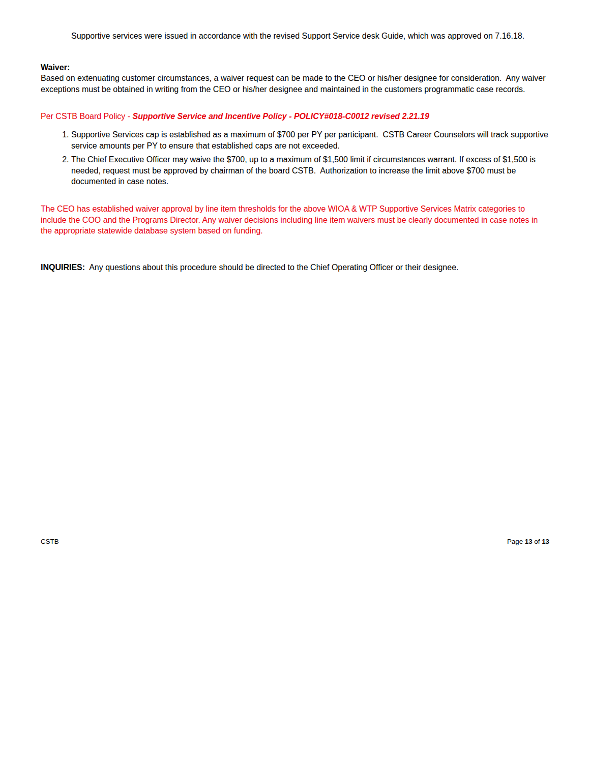Supportive services were issued in accordance with the revised Support Service desk Guide, which was approved on 7.16.18.
Waiver:
Based on extenuating customer circumstances, a waiver request can be made to the CEO or his/her designee for consideration. Any waiver exceptions must be obtained in writing from the CEO or his/her designee and maintained in the customers programmatic case records.
Per CSTB Board Policy - Supportive Service and Incentive Policy - POLICY#018-C0012 revised 2.21.19
Supportive Services cap is established as a maximum of $700 per PY per participant. CSTB Career Counselors will track supportive service amounts per PY to ensure that established caps are not exceeded.
The Chief Executive Officer may waive the $700, up to a maximum of $1,500 limit if circumstances warrant. If excess of $1,500 is needed, request must be approved by chairman of the board CSTB. Authorization to increase the limit above $700 must be documented in case notes.
The CEO has established waiver approval by line item thresholds for the above WIOA & WTP Supportive Services Matrix categories to include the COO and the Programs Director. Any waiver decisions including line item waivers must be clearly documented in case notes in the appropriate statewide database system based on funding.
INQUIRIES: Any questions about this procedure should be directed to the Chief Operating Officer or their designee.
CSTB Page 13 of 13